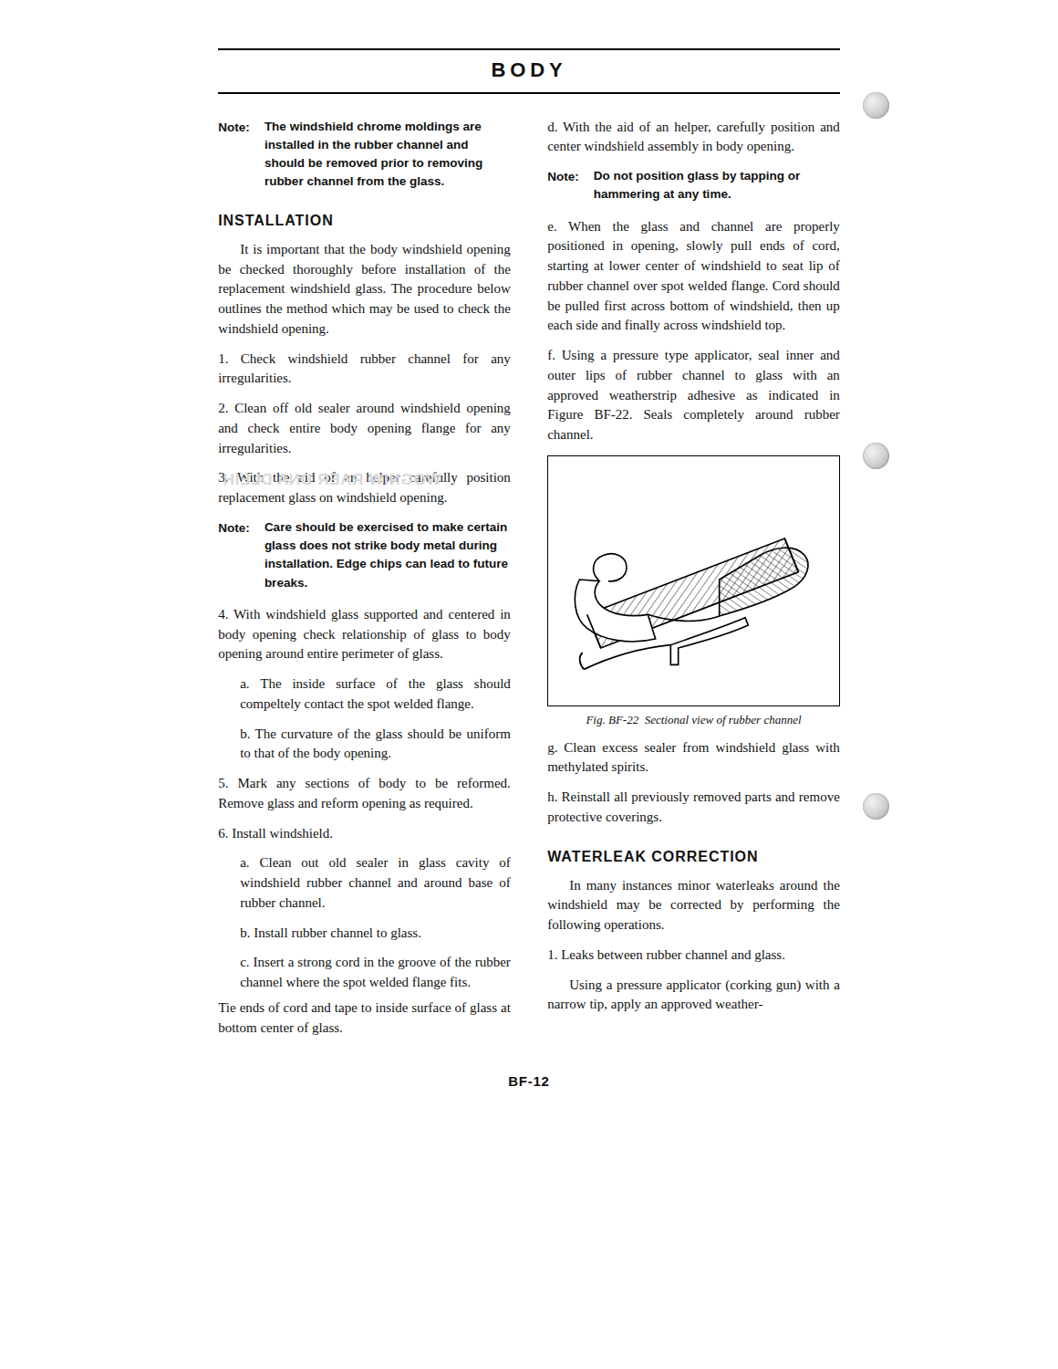BODY
WOGNIW RAER DNA DLEIH
Note:
The windshield chrome moldings are installed in the rubber channel and should be removed prior to removing rubber channel from the glass.
INSTALLATION
It is important that the body windshield opening be checked thoroughly before installation of the replacement windshield glass. The procedure below outlines the method which may be used to check the windshield opening.
1. Check windshield rubber channel for any irregularities.
2. Clean off old sealer around windshield opening and check entire body opening flange for any irregularities.
3. With the aid of an helper carefully position replacement glass on windshield opening.
Note:
Care should be exercised to make certain glass does not strike body metal during installation. Edge chips can lead to future breaks.
4. With windshield glass supported and centered in body opening check relationship of glass to body opening around entire perimeter of glass.
a. The inside surface of the glass should compeltely contact the spot welded flange.
b. The curvature of the glass should be uniform to that of the body opening.
5. Mark any sections of body to be reformed. Remove glass and reform opening as required.
6. Install windshield.
a. Clean out old sealer in glass cavity of windshield rubber channel and around base of rubber channel.
b. Install rubber channel to glass.
c. Insert a strong cord in the groove of the rubber channel where the spot welded flange fits.
Tie ends of cord and tape to inside surface of glass at bottom center of glass.
d. With the aid of an helper, carefully position and center windshield assembly in body opening.
Note:
Do not position glass by tapping or hammering at any time.
e. When the glass and channel are properly positioned in opening, slowly pull ends of cord, starting at lower center of windshield to seat lip of rubber channel over spot welded flange. Cord should be pulled first across bottom of windshield, then up each side and finally across windshield top.
f. Using a pressure type applicator, seal inner and outer lips of rubber channel to glass with an approved weatherstrip adhesive as indicated in Figure BF-22. Seals completely around rubber channel.
Fig. BF-22 Sectional view of rubber channel
g. Clean excess sealer from windshield glass with methylated spirits.
h. Reinstall all previously removed parts and remove protective coverings.
WATERLEAK CORRECTION
In many instances minor waterleaks around the windshield may be corrected by performing the following operations.
1. Leaks between rubber channel and glass.
Using a pressure applicator (corking gun) with a narrow tip, apply an approved weather-
BF-12